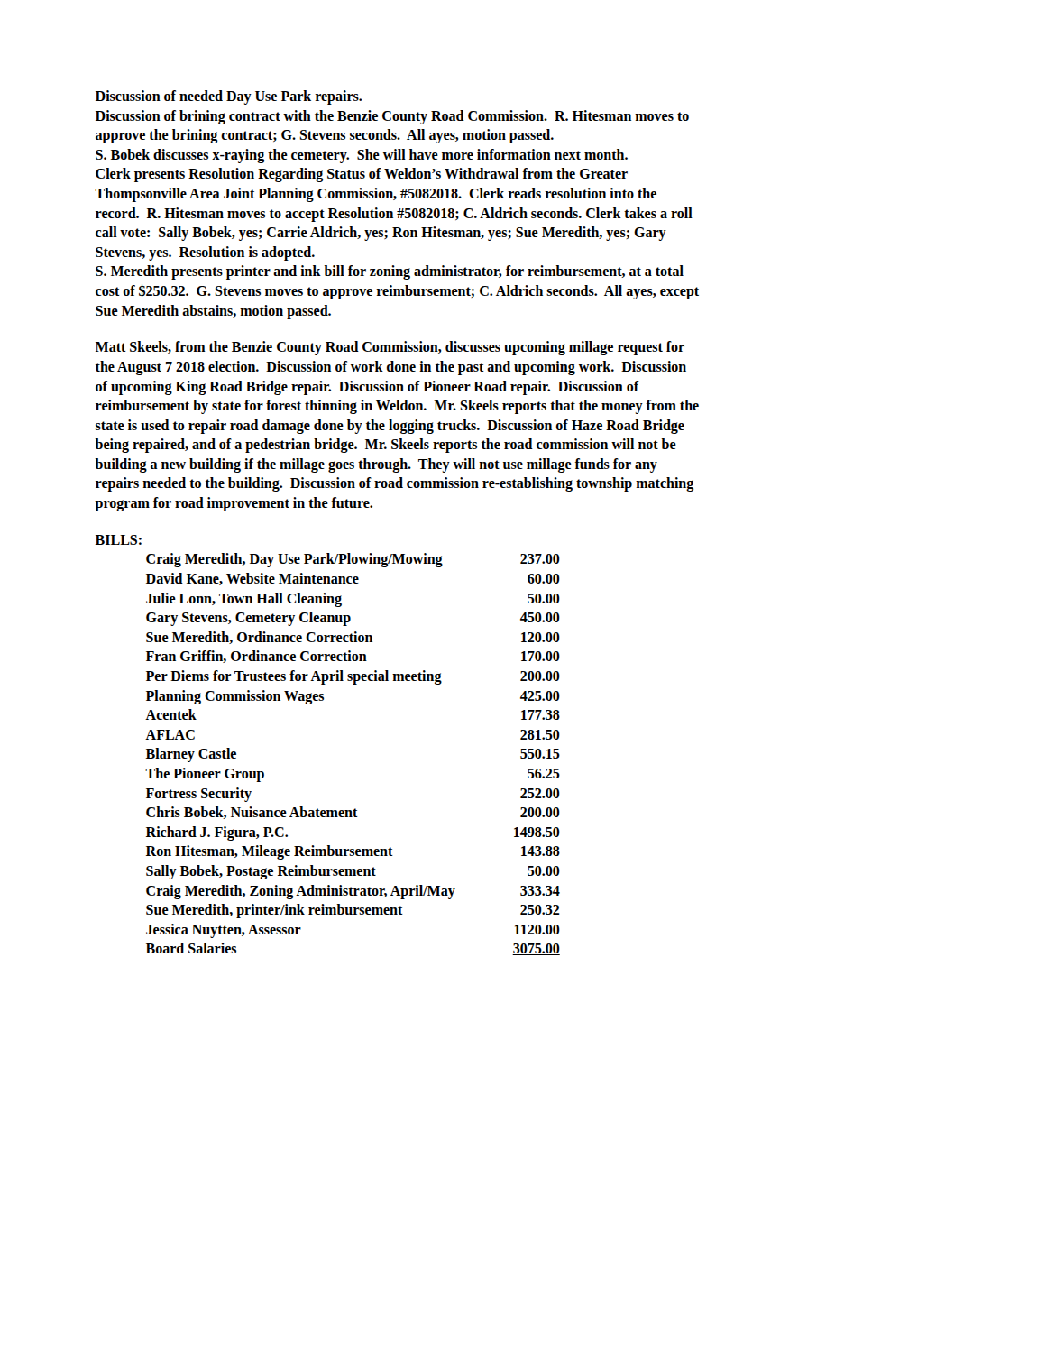Discussion of needed Day Use Park repairs.
Discussion of brining contract with the Benzie County Road Commission. R. Hitesman moves to approve the brining contract; G. Stevens seconds. All ayes, motion passed.
S. Bobek discusses x-raying the cemetery. She will have more information next month.
Clerk presents Resolution Regarding Status of Weldon’s Withdrawal from the Greater Thompsonville Area Joint Planning Commission, #5082018. Clerk reads resolution into the record. R. Hitesman moves to accept Resolution #5082018; C. Aldrich seconds. Clerk takes a roll call vote: Sally Bobek, yes; Carrie Aldrich, yes; Ron Hitesman, yes; Sue Meredith, yes; Gary Stevens, yes. Resolution is adopted.
S. Meredith presents printer and ink bill for zoning administrator, for reimbursement, at a total cost of $250.32. G. Stevens moves to approve reimbursement; C. Aldrich seconds. All ayes, except Sue Meredith abstains, motion passed.
Matt Skeels, from the Benzie County Road Commission, discusses upcoming millage request for the August 7 2018 election. Discussion of work done in the past and upcoming work. Discussion of upcoming King Road Bridge repair. Discussion of Pioneer Road repair. Discussion of reimbursement by state for forest thinning in Weldon. Mr. Skeels reports that the money from the state is used to repair road damage done by the logging trucks. Discussion of Haze Road Bridge being repaired, and of a pedestrian bridge. Mr. Skeels reports the road commission will not be building a new building if the millage goes through. They will not use millage funds for any repairs needed to the building. Discussion of road commission re-establishing township matching program for road improvement in the future.
BILLS:
| Craig Meredith, Day Use Park/Plowing/Mowing | 237.00 |
| David Kane, Website Maintenance | 60.00 |
| Julie Lonn, Town Hall Cleaning | 50.00 |
| Gary Stevens, Cemetery Cleanup | 450.00 |
| Sue Meredith, Ordinance Correction | 120.00 |
| Fran Griffin, Ordinance Correction | 170.00 |
| Per Diems for Trustees for April special meeting | 200.00 |
| Planning Commission Wages | 425.00 |
| Acentek | 177.38 |
| AFLAC | 281.50 |
| Blarney Castle | 550.15 |
| The Pioneer Group | 56.25 |
| Fortress Security | 252.00 |
| Chris Bobek, Nuisance Abatement | 200.00 |
| Richard J. Figura, P.C. | 1498.50 |
| Ron Hitesman, Mileage Reimbursement | 143.88 |
| Sally Bobek, Postage Reimbursement | 50.00 |
| Craig Meredith, Zoning Administrator, April/May | 333.34 |
| Sue Meredith, printer/ink reimbursement | 250.32 |
| Jessica Nuytten, Assessor | 1120.00 |
| Board Salaries | 3075.00 |